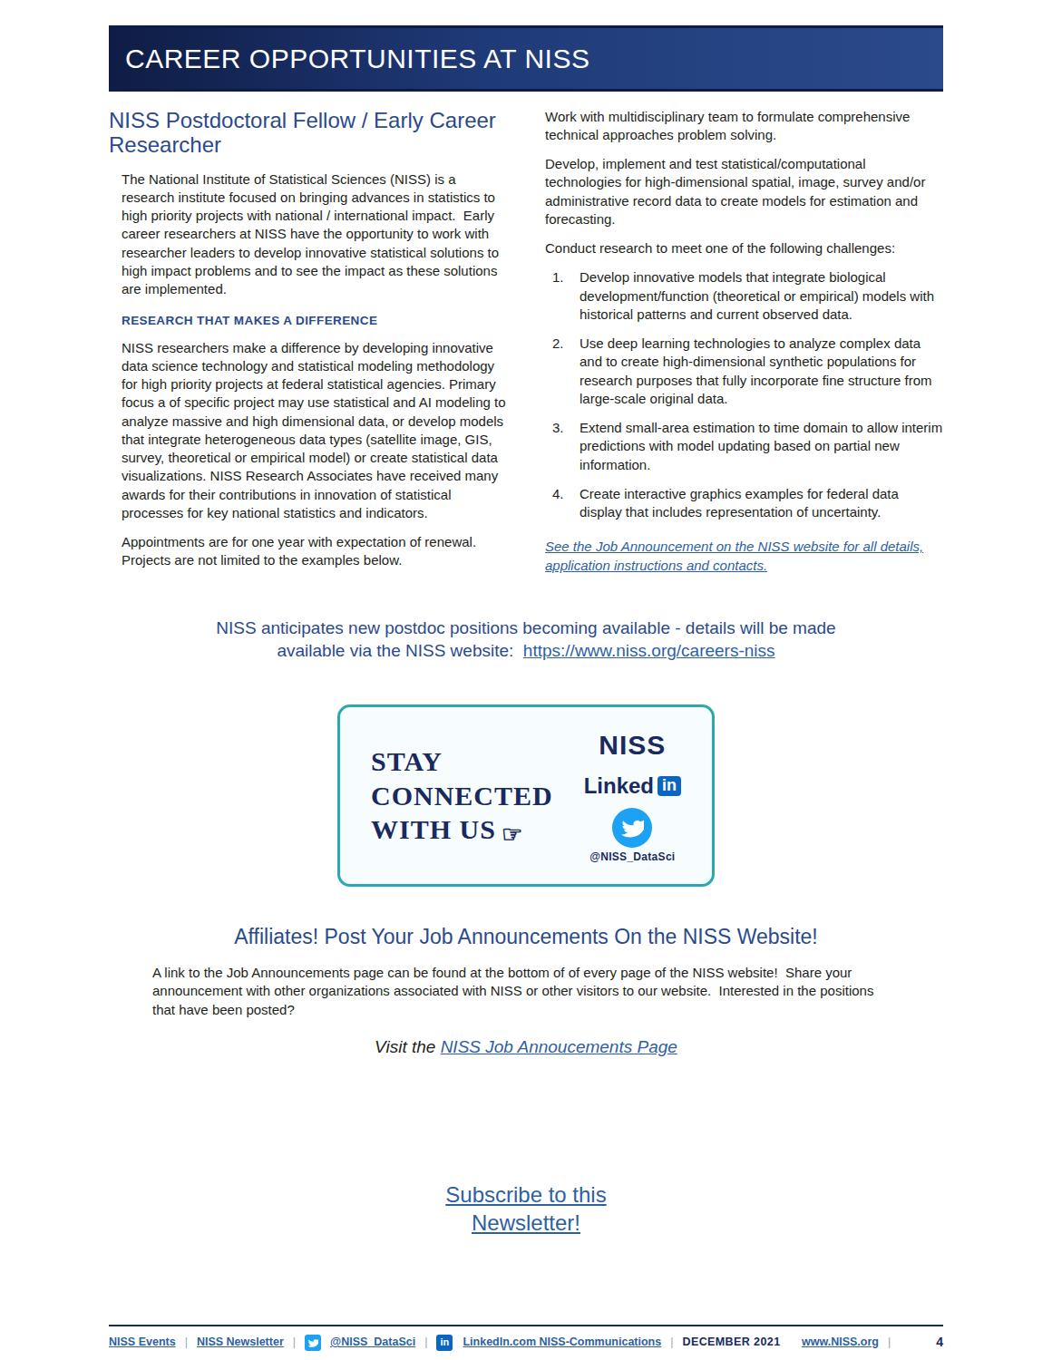CAREER OPPORTUNITIES AT NISS
NISS Postdoctoral Fellow / Early Career Researcher
The National Institute of Statistical Sciences (NISS) is a research institute focused on bringing advances in statistics to high priority projects with national / international impact. Early career researchers at NISS have the opportunity to work with researcher leaders to develop innovative statistical solutions to high impact problems and to see the impact as these solutions are implemented.
Research that makes a difference
NISS researchers make a difference by developing innovative data science technology and statistical modeling methodology for high priority projects at federal statistical agencies. Primary focus a of specific project may use statistical and AI modeling to analyze massive and high dimensional data, or develop models that integrate heterogeneous data types (satellite image, GIS, survey, theoretical or empirical model) or create statistical data visualizations. NISS Research Associates have received many awards for their contributions in innovation of statistical processes for key national statistics and indicators.
Appointments are for one year with expectation of renewal. Projects are not limited to the examples below.
Work with multidisciplinary team to formulate comprehensive technical approaches problem solving.
Develop, implement and test statistical/computational technologies for high-dimensional spatial, image, survey and/or administrative record data to create models for estimation and forecasting.
Conduct research to meet one of the following challenges:
Develop innovative models that integrate biological development/function (theoretical or empirical) models with historical patterns and current observed data.
Use deep learning technologies to analyze complex data and to create high-dimensional synthetic populations for research purposes that fully incorporate fine structure from large-scale original data.
Extend small-area estimation to time domain to allow interim predictions with model updating based on partial new information.
Create interactive graphics examples for federal data display that includes representation of uncertainty.
See the Job Announcement on the NISS website for all details, application instructions and contacts.
NISS anticipates new postdoc positions becoming available - details will be made available via the NISS website: https://www.niss.org/careers-niss
STAY
CONNECTED
WITH US☞
NISS
Linked in
@NISS_DataSci
Affiliates! Post Your Job Announcements On the NISS Website!
A link to the Job Announcements page can be found at the bottom of of every page of the NISS website! Share your announcement with other organizations associated with NISS or other visitors to our website. Interested in the positions that have been posted?
Visit the NISS Job Annoucements Page
Subscribe to this
Newsletter!
NISS Events | NISS Newsletter | @NISS_DataSci | in LinkedIn.com NISS-Communications | DECEMBER 2021 www.NISS.org | 4